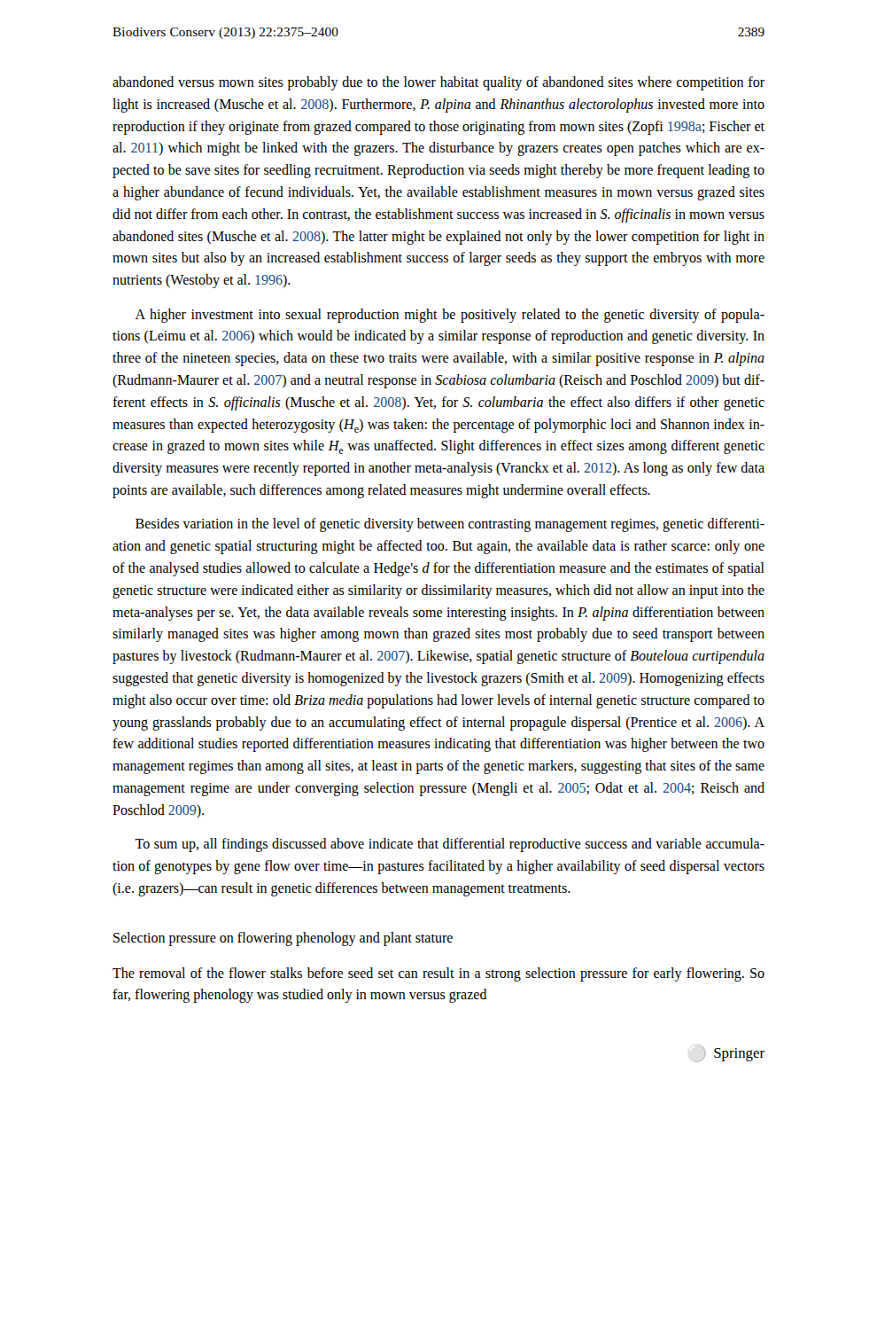Biodivers Conserv (2013) 22:2375–2400 2389
abandoned versus mown sites probably due to the lower habitat quality of abandoned sites where competition for light is increased (Musche et al. 2008). Furthermore, P. alpina and Rhinanthus alectorolophus invested more into reproduction if they originate from grazed compared to those originating from mown sites (Zopfi 1998a; Fischer et al. 2011) which might be linked with the grazers. The disturbance by grazers creates open patches which are expected to be save sites for seedling recruitment. Reproduction via seeds might thereby be more frequent leading to a higher abundance of fecund individuals. Yet, the available establishment measures in mown versus grazed sites did not differ from each other. In contrast, the establishment success was increased in S. officinalis in mown versus abandoned sites (Musche et al. 2008). The latter might be explained not only by the lower competition for light in mown sites but also by an increased establishment success of larger seeds as they support the embryos with more nutrients (Westoby et al. 1996).
A higher investment into sexual reproduction might be positively related to the genetic diversity of populations (Leimu et al. 2006) which would be indicated by a similar response of reproduction and genetic diversity. In three of the nineteen species, data on these two traits were available, with a similar positive response in P. alpina (Rudmann-Maurer et al. 2007) and a neutral response in Scabiosa columbaria (Reisch and Poschlod 2009) but different effects in S. officinalis (Musche et al. 2008). Yet, for S. columbaria the effect also differs if other genetic measures than expected heterozygosity (He) was taken: the percentage of polymorphic loci and Shannon index increase in grazed to mown sites while He was unaffected. Slight differences in effect sizes among different genetic diversity measures were recently reported in another meta-analysis (Vranckx et al. 2012). As long as only few data points are available, such differences among related measures might undermine overall effects.
Besides variation in the level of genetic diversity between contrasting management regimes, genetic differentiation and genetic spatial structuring might be affected too. But again, the available data is rather scarce: only one of the analysed studies allowed to calculate a Hedge's d for the differentiation measure and the estimates of spatial genetic structure were indicated either as similarity or dissimilarity measures, which did not allow an input into the meta-analyses per se. Yet, the data available reveals some interesting insights. In P. alpina differentiation between similarly managed sites was higher among mown than grazed sites most probably due to seed transport between pastures by livestock (Rudmann-Maurer et al. 2007). Likewise, spatial genetic structure of Bouteloua curtipendula suggested that genetic diversity is homogenized by the livestock grazers (Smith et al. 2009). Homogenizing effects might also occur over time: old Briza media populations had lower levels of internal genetic structure compared to young grasslands probably due to an accumulating effect of internal propagule dispersal (Prentice et al. 2006). A few additional studies reported differentiation measures indicating that differentiation was higher between the two management regimes than among all sites, at least in parts of the genetic markers, suggesting that sites of the same management regime are under converging selection pressure (Mengli et al. 2005; Odat et al. 2004; Reisch and Poschlod 2009).
To sum up, all findings discussed above indicate that differential reproductive success and variable accumulation of genotypes by gene flow over time—in pastures facilitated by a higher availability of seed dispersal vectors (i.e. grazers)—can result in genetic differences between management treatments.
Selection pressure on flowering phenology and plant stature
The removal of the flower stalks before seed set can result in a strong selection pressure for early flowering. So far, flowering phenology was studied only in mown versus grazed
⚪ Springer